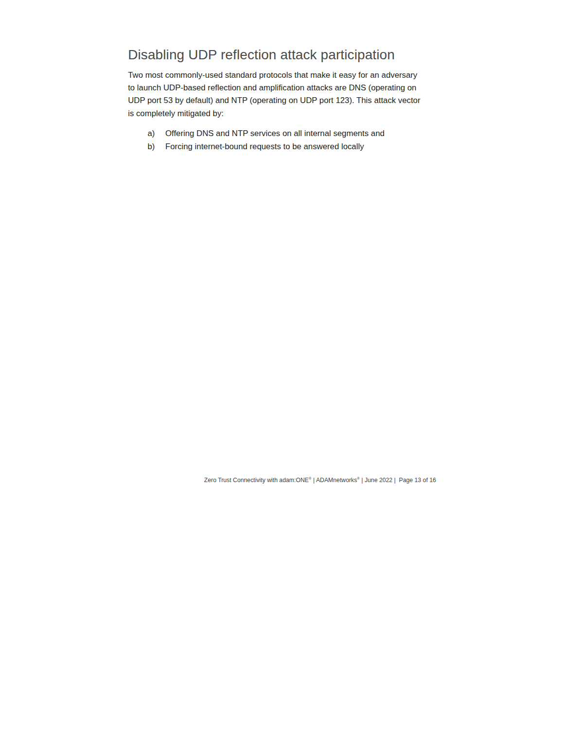Disabling UDP reflection attack participation
Two most commonly-used standard protocols that make it easy for an adversary to launch UDP-based reflection and amplification attacks are DNS (operating on UDP port 53 by default) and NTP (operating on UDP port 123). This attack vector is completely mitigated by:
Offering DNS and NTP services on all internal segments and
Forcing internet-bound requests to be answered locally
Zero Trust Connectivity with adam:ONE® | ADAMnetworks® | June 2022 | Page 13 of 16